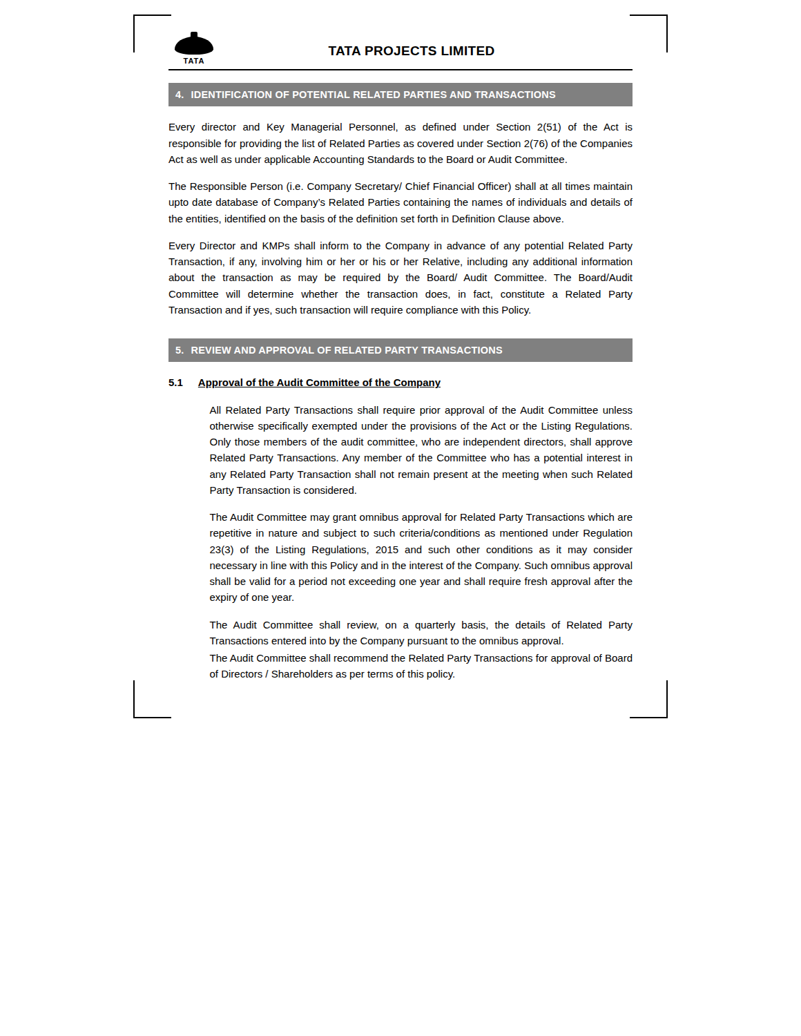TATA
TATA PROJECTS LIMITED
4. IDENTIFICATION OF POTENTIAL RELATED PARTIES AND TRANSACTIONS
Every director and Key Managerial Personnel, as defined under Section 2(51) of the Act is responsible for providing the list of Related Parties as covered under Section 2(76) of the Companies Act as well as under applicable Accounting Standards to the Board or Audit Committee.
The Responsible Person (i.e. Company Secretary/ Chief Financial Officer) shall at all times maintain upto date database of Company’s Related Parties containing the names of individuals and details of the entities, identified on the basis of the definition set forth in Definition Clause above.
Every Director and KMPs shall inform to the Company in advance of any potential Related Party Transaction, if any, involving him or her or his or her Relative, including any additional information about the transaction as may be required by the Board/ Audit Committee. The Board/Audit Committee will determine whether the transaction does, in fact, constitute a Related Party Transaction and if yes, such transaction will require compliance with this Policy.
5. REVIEW AND APPROVAL OF RELATED PARTY TRANSACTIONS
5.1 Approval of the Audit Committee of the Company
All Related Party Transactions shall require prior approval of the Audit Committee unless otherwise specifically exempted under the provisions of the Act or the Listing Regulations. Only those members of the audit committee, who are independent directors, shall approve Related Party Transactions. Any member of the Committee who has a potential interest in any Related Party Transaction shall not remain present at the meeting when such Related Party Transaction is considered.
The Audit Committee may grant omnibus approval for Related Party Transactions which are repetitive in nature and subject to such criteria/conditions as mentioned under Regulation 23(3) of the Listing Regulations, 2015 and such other conditions as it may consider necessary in line with this Policy and in the interest of the Company. Such omnibus approval shall be valid for a period not exceeding one year and shall require fresh approval after the expiry of one year.
The Audit Committee shall review, on a quarterly basis, the details of Related Party Transactions entered into by the Company pursuant to the omnibus approval.
The Audit Committee shall recommend the Related Party Transactions for approval of Board of Directors / Shareholders as per terms of this policy.